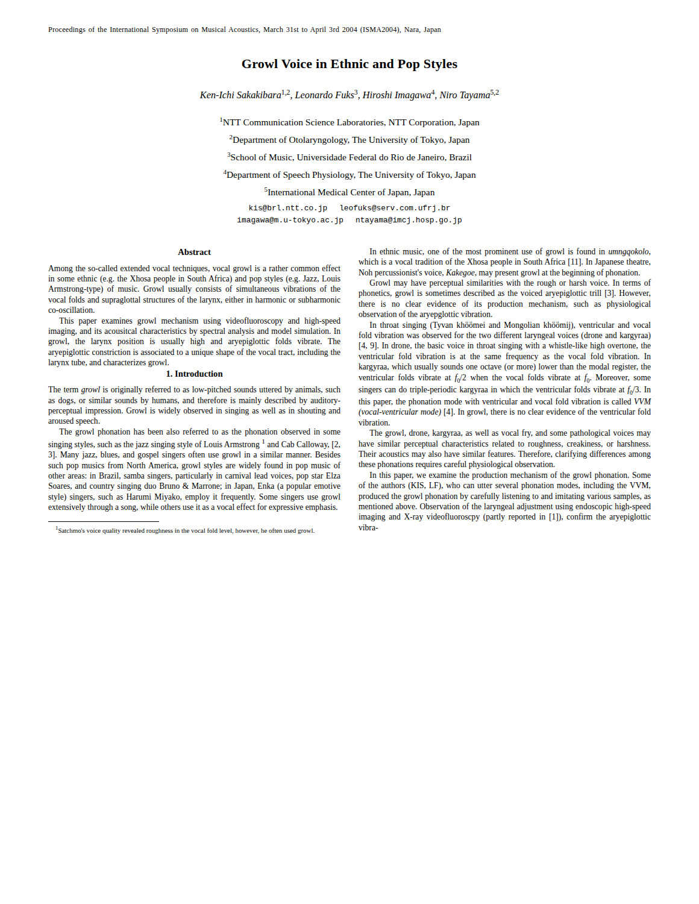Proceedings of the International Symposium on Musical Acoustics, March 31st to April 3rd 2004 (ISMA2004), Nara, Japan
Growl Voice in Ethnic and Pop Styles
Ken-Ichi Sakakibara1,2, Leonardo Fuks3, Hiroshi Imagawa4, Niro Tayama5,2
1NTT Communication Science Laboratories, NTT Corporation, Japan
2Department of Otolaryngology, The University of Tokyo, Japan
3School of Music, Universidade Federal do Rio de Janeiro, Brazil
4Department of Speech Physiology, The University of Tokyo, Japan
5International Medical Center of Japan, Japan
kis@brl.ntt.co.jp leofuks@serv.com.ufrj.br
imagawa@m.u-tokyo.ac.jp ntayama@imcj.hosp.go.jp
Abstract
Among the so-called extended vocal techniques, vocal growl is a rather common effect in some ethnic (e.g. the Xhosa people in South Africa) and pop styles (e.g. Jazz, Louis Armstrong-type) of music. Growl usually consists of simultaneous vibrations of the vocal folds and supraglottal structures of the larynx, either in harmonic or subharmonic co-oscillation.
This paper examines growl mechanism using videofluoroscopy and high-speed imaging, and its acousitcal characteristics by spectral analysis and model simulation. In growl, the larynx position is usually high and aryepiglottic folds vibrate. The aryepiglottic constriction is associated to a unique shape of the vocal tract, including the larynx tube, and characterizes growl.
1. Introduction
The term growl is originally referred to as low-pitched sounds uttered by animals, such as dogs, or similar sounds by humans, and therefore is mainly described by auditory-perceptual impression. Growl is widely observed in singing as well as in shouting and aroused speech.
The growl phonation has been also referred to as the phonation observed in some singing styles, such as the jazz singing style of Louis Armstrong 1 and Cab Calloway, [2, 3]. Many jazz, blues, and gospel singers often use growl in a similar manner. Besides such pop musics from North America, growl styles are widely found in pop music of other areas: in Brazil, samba singers, particularly in carnival lead voices, pop star Elza Soares, and country singing duo Bruno & Marrone; in Japan, Enka (a popular emotive style) singers, such as Harumi Miyako, employ it frequently. Some singers use growl extensively through a song, while others use it as a vocal effect for expressive emphasis.
1Satchmo's voice quality revealed roughness in the vocal fold level, however, he often used growl.
In ethnic music, one of the most prominent use of growl is found in umngqokolo, which is a vocal tradition of the Xhosa people in South Africa [11]. In Japanese theatre, Noh percussionist's voice, Kakegoe, may present growl at the beginning of phonation.
Growl may have perceptual similarities with the rough or harsh voice. In terms of phonetics, growl is sometimes described as the voiced aryepiglottic trill [3]. However, there is no clear evidence of its production mechanism, such as physiological observation of the aryepglottic vibration.
In throat singing (Tyvan khöömei and Mongolian khöömij), ventricular and vocal fold vibration was observed for the two different laryngeal voices (drone and kargyraa) [4, 9]. In drone, the basic voice in throat singing with a whistle-like high overtone, the ventricular fold vibration is at the same frequency as the vocal fold vibration. In kargyraa, which usually sounds one octave (or more) lower than the modal register, the ventricular folds vibrate at f0/2 when the vocal folds vibrate at f0. Moreover, some singers can do triple-periodic kargyraa in which the ventricular folds vibrate at f0/3. In this paper, the phonation mode with ventricular and vocal fold vibration is called VVM (vocal-ventricular mode) [4]. In growl, there is no clear evidence of the ventricular fold vibration.
The growl, drone, kargyraa, as well as vocal fry, and some pathological voices may have similar perceptual characteristics related to roughness, creakiness, or harshness. Their acoustics may also have similar features. Therefore, clarifying differences among these phonations requires careful physiological observation.
In this paper, we examine the production mechanism of the growl phonation. Some of the authors (KIS, LF), who can utter several phonation modes, including the VVM, produced the growl phonation by carefully listening to and imitating various samples, as mentioned above. Observation of the laryngeal adjustment using endoscopic high-speed imaging and X-ray videofluoroscpy (partly reported in [1]), confirm the aryepiglottic vibra-